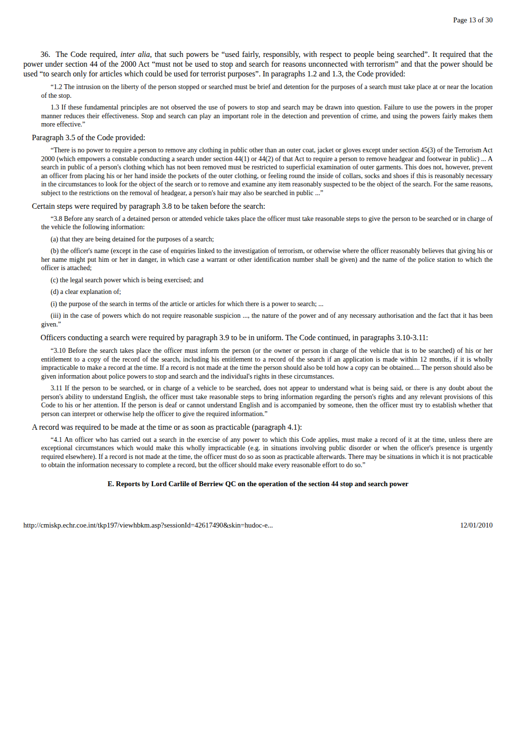Page 13 of 30
36. The Code required, inter alia, that such powers be “used fairly, responsibly, with respect to people being searched”. It required that the power under section 44 of the 2000 Act “must not be used to stop and search for reasons unconnected with terrorism” and that the power should be used “to search only for articles which could be used for terrorist purposes”. In paragraphs 1.2 and 1.3, the Code provided:
“1.2 The intrusion on the liberty of the person stopped or searched must be brief and detention for the purposes of a search must take place at or near the location of the stop.
1.3 If these fundamental principles are not observed the use of powers to stop and search may be drawn into question. Failure to use the powers in the proper manner reduces their effectiveness. Stop and search can play an important role in the detection and prevention of crime, and using the powers fairly makes them more effective.”
Paragraph 3.5 of the Code provided:
“There is no power to require a person to remove any clothing in public other than an outer coat, jacket or gloves except under section 45(3) of the Terrorism Act 2000 (which empowers a constable conducting a search under section 44(1) or 44(2) of that Act to require a person to remove headgear and footwear in public) ... A search in public of a person's clothing which has not been removed must be restricted to superficial examination of outer garments. This does not, however, prevent an officer from placing his or her hand inside the pockets of the outer clothing, or feeling round the inside of collars, socks and shoes if this is reasonably necessary in the circumstances to look for the object of the search or to remove and examine any item reasonably suspected to be the object of the search. For the same reasons, subject to the restrictions on the removal of headgear, a person's hair may also be searched in public ...”
Certain steps were required by paragraph 3.8 to be taken before the search:
“3.8 Before any search of a detained person or attended vehicle takes place the officer must take reasonable steps to give the person to be searched or in charge of the vehicle the following information:
(a) that they are being detained for the purposes of a search;
(b) the officer's name (except in the case of enquiries linked to the investigation of terrorism, or otherwise where the officer reasonably believes that giving his or her name might put him or her in danger, in which case a warrant or other identification number shall be given) and the name of the police station to which the officer is attached;
(c) the legal search power which is being exercised; and
(d) a clear explanation of;
(i) the purpose of the search in terms of the article or articles for which there is a power to search; ...
(iii) in the case of powers which do not require reasonable suspicion ..., the nature of the power and of any necessary authorisation and the fact that it has been given.”
Officers conducting a search were required by paragraph 3.9 to be in uniform. The Code continued, in paragraphs 3.10-3.11:
“3.10 Before the search takes place the officer must inform the person (or the owner or person in charge of the vehicle that is to be searched) of his or her entitlement to a copy of the record of the search, including his entitlement to a record of the search if an application is made within 12 months, if it is wholly impracticable to make a record at the time. If a record is not made at the time the person should also be told how a copy can be obtained.... The person should also be given information about police powers to stop and search and the individual's rights in these circumstances.
3.11 If the person to be searched, or in charge of a vehicle to be searched, does not appear to understand what is being said, or there is any doubt about the person's ability to understand English, the officer must take reasonable steps to bring information regarding the person's rights and any relevant provisions of this Code to his or her attention. If the person is deaf or cannot understand English and is accompanied by someone, then the officer must try to establish whether that person can interpret or otherwise help the officer to give the required information.”
A record was required to be made at the time or as soon as practicable (paragraph 4.1):
“4.1 An officer who has carried out a search in the exercise of any power to which this Code applies, must make a record of it at the time, unless there are exceptional circumstances which would make this wholly impracticable (e.g. in situations involving public disorder or when the officer's presence is urgently required elsewhere). If a record is not made at the time, the officer must do so as soon as practicable afterwards. There may be situations in which it is not practicable to obtain the information necessary to complete a record, but the officer should make every reasonable effort to do so.”
E. Reports by Lord Carlile of Berriew QC on the operation of the section 44 stop and search power
http://cmiskp.echr.coe.int/tkp197/viewhbkm.asp?sessionId=42617490&skin=hudoc-e... 12/01/2010